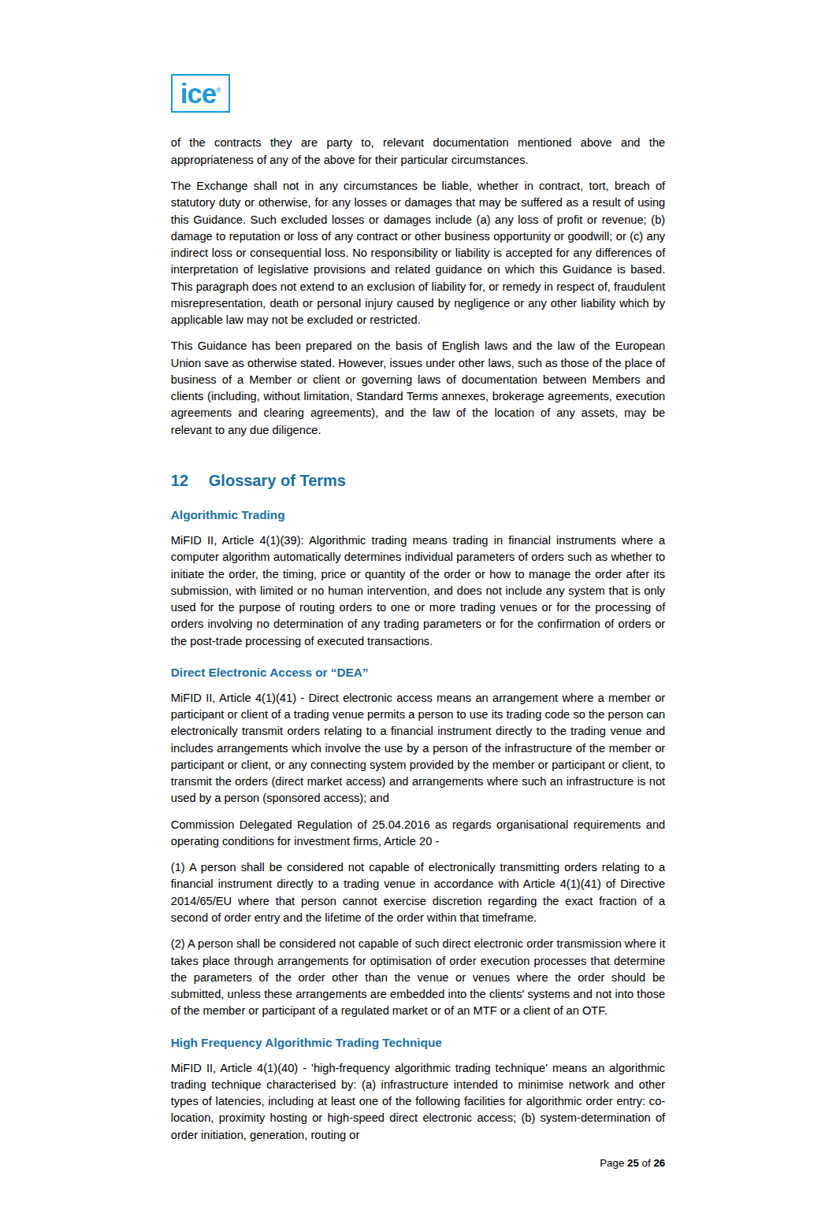ice®
of the contracts they are party to, relevant documentation mentioned above and the appropriateness of any of the above for their particular circumstances.
The Exchange shall not in any circumstances be liable, whether in contract, tort, breach of statutory duty or otherwise, for any losses or damages that may be suffered as a result of using this Guidance. Such excluded losses or damages include (a) any loss of profit or revenue; (b) damage to reputation or loss of any contract or other business opportunity or goodwill; or (c) any indirect loss or consequential loss. No responsibility or liability is accepted for any differences of interpretation of legislative provisions and related guidance on which this Guidance is based. This paragraph does not extend to an exclusion of liability for, or remedy in respect of, fraudulent misrepresentation, death or personal injury caused by negligence or any other liability which by applicable law may not be excluded or restricted.
This Guidance has been prepared on the basis of English laws and the law of the European Union save as otherwise stated. However, issues under other laws, such as those of the place of business of a Member or client or governing laws of documentation between Members and clients (including, without limitation, Standard Terms annexes, brokerage agreements, execution agreements and clearing agreements), and the law of the location of any assets, may be relevant to any due diligence.
12 Glossary of Terms
Algorithmic Trading
MiFID II, Article 4(1)(39): Algorithmic trading means trading in financial instruments where a computer algorithm automatically determines individual parameters of orders such as whether to initiate the order, the timing, price or quantity of the order or how to manage the order after its submission, with limited or no human intervention, and does not include any system that is only used for the purpose of routing orders to one or more trading venues or for the processing of orders involving no determination of any trading parameters or for the confirmation of orders or the post-trade processing of executed transactions.
Direct Electronic Access or “DEA”
MiFID II, Article 4(1)(41) - Direct electronic access means an arrangement where a member or participant or client of a trading venue permits a person to use its trading code so the person can electronically transmit orders relating to a financial instrument directly to the trading venue and includes arrangements which involve the use by a person of the infrastructure of the member or participant or client, or any connecting system provided by the member or participant or client, to transmit the orders (direct market access) and arrangements where such an infrastructure is not used by a person (sponsored access); and
Commission Delegated Regulation of 25.04.2016 as regards organisational requirements and operating conditions for investment firms, Article 20 -
(1) A person shall be considered not capable of electronically transmitting orders relating to a financial instrument directly to a trading venue in accordance with Article 4(1)(41) of Directive 2014/65/EU where that person cannot exercise discretion regarding the exact fraction of a second of order entry and the lifetime of the order within that timeframe.
(2) A person shall be considered not capable of such direct electronic order transmission where it takes place through arrangements for optimisation of order execution processes that determine the parameters of the order other than the venue or venues where the order should be submitted, unless these arrangements are embedded into the clients' systems and not into those of the member or participant of a regulated market or of an MTF or a client of an OTF.
High Frequency Algorithmic Trading Technique
MiFID II, Article 4(1)(40) - 'high-frequency algorithmic trading technique' means an algorithmic trading technique characterised by: (a) infrastructure intended to minimise network and other types of latencies, including at least one of the following facilities for algorithmic order entry: co-location, proximity hosting or high-speed direct electronic access; (b) system-determination of order initiation, generation, routing or
Page 25 of 26